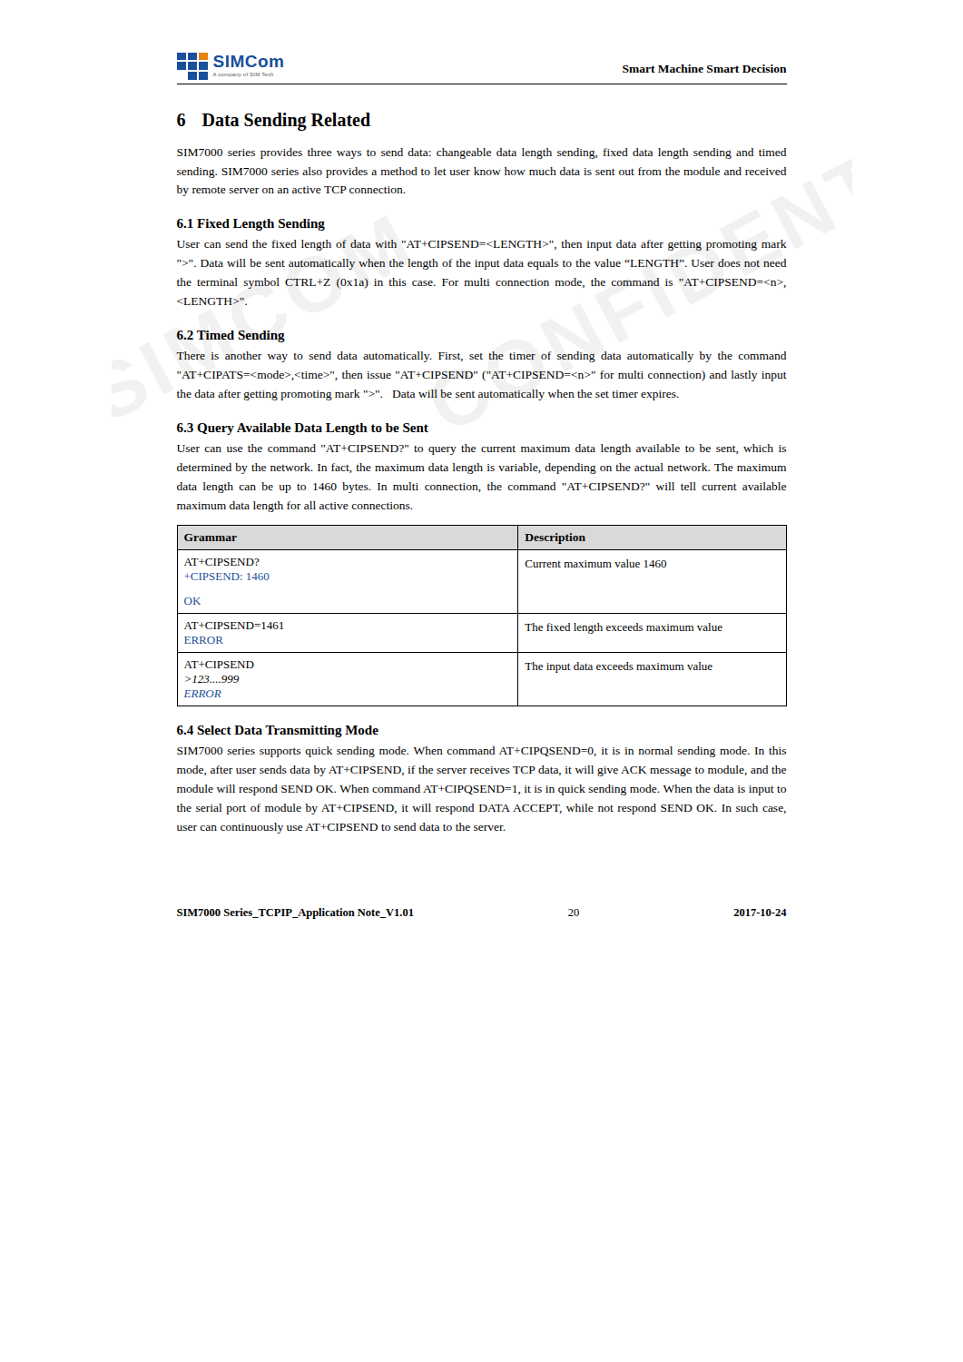SIMCOM CONFIDENTIAL FILE
SIMCom
A company of SIM Tech
Smart Machine Smart Decision
6 Data Sending Related
SIM7000 series provides three ways to send data: changeable data length sending, fixed data length sending and timed sending. SIM7000 series also provides a method to let user know how much data is sent out from the module and received by remote server on an active TCP connection.
6.1 Fixed Length Sending
User can send the fixed length of data with "AT+CIPSEND=<LENGTH>", then input data after getting promoting mark ">". Data will be sent automatically when the length of the input data equals to the value “LENGTH”. User does not need the terminal symbol CTRL+Z (0x1a) in this case. For multi connection mode, the command is "AT+CIPSEND=<n>,<LENGTH>".
6.2 Timed Sending
There is another way to send data automatically. First, set the timer of sending data automatically by the command "AT+CIPATS=<mode>,<time>", then issue "AT+CIPSEND" ("AT+CIPSEND=<n>" for multi connection) and lastly input the data after getting promoting mark ">". Data will be sent automatically when the set timer expires.
6.3 Query Available Data Length to be Sent
User can use the command "AT+CIPSEND?" to query the current maximum data length available to be sent, which is determined by the network. In fact, the maximum data length is variable, depending on the actual network. The maximum data length can be up to 1460 bytes. In multi connection, the command "AT+CIPSEND?" will tell current available maximum data length for all active connections.
| Grammar | Description |
| --- | --- |
| AT+CIPSEND? +CIPSEND: 1460 OK | Current maximum value 1460 |
| AT+CIPSEND=1461 ERROR | The fixed length exceeds maximum value |
| AT+CIPSEND >123....999 ERROR | The input data exceeds maximum value |
6.4 Select Data Transmitting Mode
SIM7000 series supports quick sending mode. When command AT+CIPQSEND=0, it is in normal sending mode. In this mode, after user sends data by AT+CIPSEND, if the server receives TCP data, it will give ACK message to module, and the module will respond SEND OK. When command AT+CIPQSEND=1, it is in quick sending mode. When the data is input to the serial port of module by AT+CIPSEND, it will respond DATA ACCEPT, while not respond SEND OK. In such case, user can continuously use AT+CIPSEND to send data to the server.
SIM7000 Series_TCPIP_Application Note_V1.01
20
2017-10-24